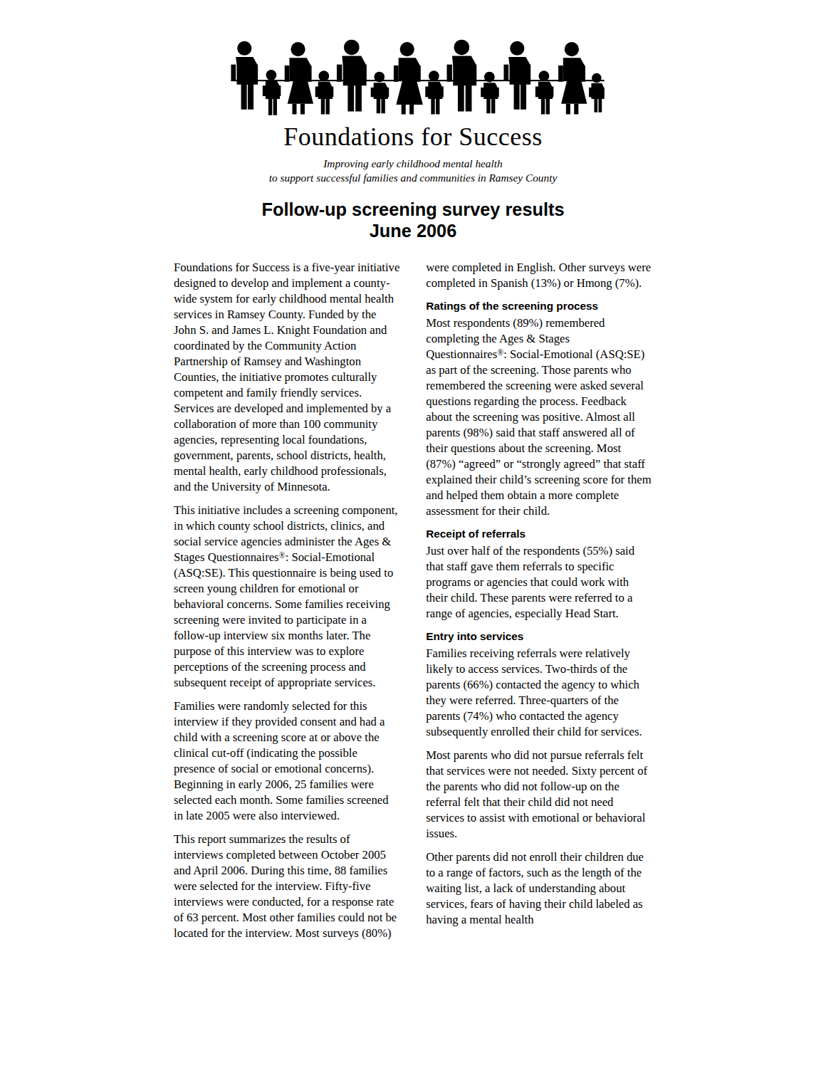Foundations for Success
Improving early childhood mental health
to support successful families and communities in Ramsey County
Follow-up screening survey results
June 2006
Foundations for Success is a five-year initiative designed to develop and implement a county-wide system for early childhood mental health services in Ramsey County. Funded by the John S. and James L. Knight Foundation and coordinated by the Community Action Partnership of Ramsey and Washington Counties, the initiative promotes culturally competent and family friendly services. Services are developed and implemented by a collaboration of more than 100 community agencies, representing local foundations, government, parents, school districts, health, mental health, early childhood professionals, and the University of Minnesota.
This initiative includes a screening component, in which county school districts, clinics, and social service agencies administer the Ages & Stages Questionnaires®: Social-Emotional (ASQ:SE). This questionnaire is being used to screen young children for emotional or behavioral concerns. Some families receiving screening were invited to participate in a follow-up interview six months later. The purpose of this interview was to explore perceptions of the screening process and subsequent receipt of appropriate services.
Families were randomly selected for this interview if they provided consent and had a child with a screening score at or above the clinical cut-off (indicating the possible presence of social or emotional concerns). Beginning in early 2006, 25 families were selected each month. Some families screened in late 2005 were also interviewed.
This report summarizes the results of interviews completed between October 2005 and April 2006. During this time, 88 families were selected for the interview. Fifty-five interviews were conducted, for a response rate of 63 percent. Most other families could not be located for the interview. Most surveys (80%) were completed in English. Other surveys were completed in Spanish (13%) or Hmong (7%).
Ratings of the screening process
Most respondents (89%) remembered completing the Ages & Stages Questionnaires®: Social-Emotional (ASQ:SE) as part of the screening. Those parents who remembered the screening were asked several questions regarding the process. Feedback about the screening was positive. Almost all parents (98%) said that staff answered all of their questions about the screening. Most (87%) “agreed” or “strongly agreed” that staff explained their child’s screening score for them and helped them obtain a more complete assessment for their child.
Receipt of referrals
Just over half of the respondents (55%) said that staff gave them referrals to specific programs or agencies that could work with their child. These parents were referred to a range of agencies, especially Head Start.
Entry into services
Families receiving referrals were relatively likely to access services. Two-thirds of the parents (66%) contacted the agency to which they were referred. Three-quarters of the parents (74%) who contacted the agency subsequently enrolled their child for services.
Most parents who did not pursue referrals felt that services were not needed. Sixty percent of the parents who did not follow-up on the referral felt that their child did not need services to assist with emotional or behavioral issues.
Other parents did not enroll their children due to a range of factors, such as the length of the waiting list, a lack of understanding about services, fears of having their child labeled as having a mental health